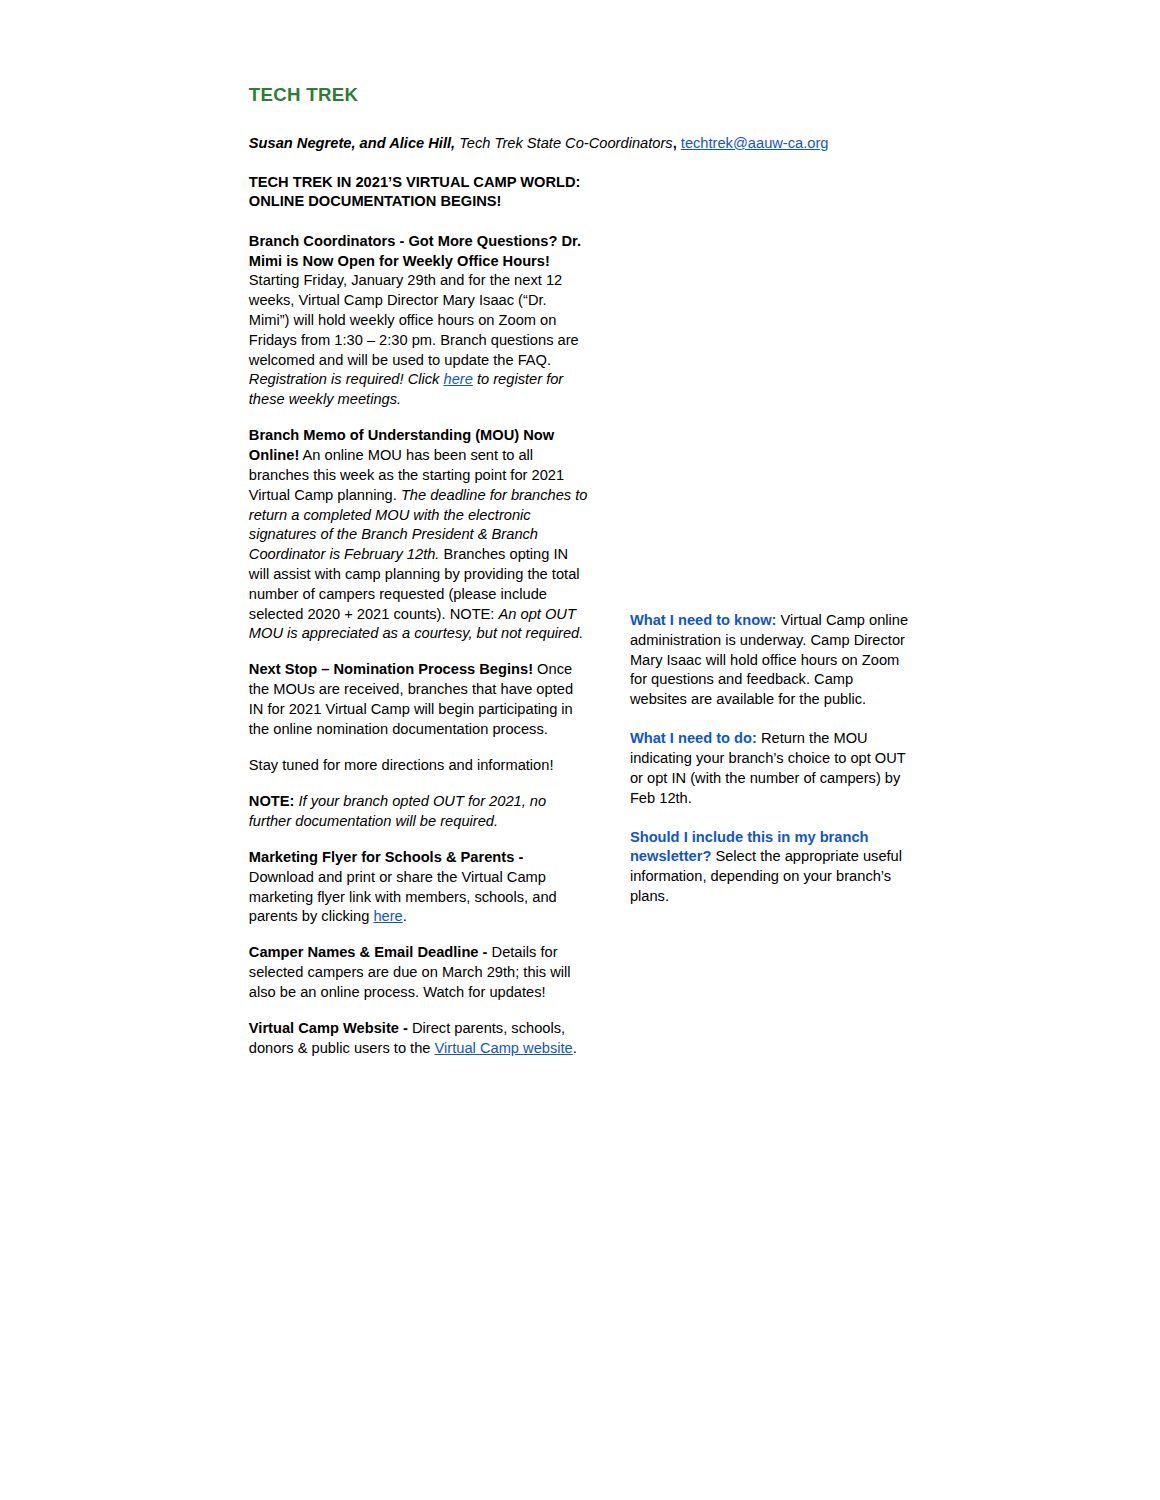TECH TREK
Susan Negrete, and Alice Hill, Tech Trek State Co-Coordinators, techtrek@aauw-ca.org
TECH TREK IN 2021’S VIRTUAL CAMP WORLD:
ONLINE DOCUMENTATION BEGINS!
Branch Coordinators - Got More Questions? Dr. Mimi is Now Open for Weekly Office Hours! Starting Friday, January 29th and for the next 12 weeks, Virtual Camp Director Mary Isaac (“Dr. Mimi”) will hold weekly office hours on Zoom on Fridays from 1:30 – 2:30 pm. Branch questions are welcomed and will be used to update the FAQ. Registration is required! Click here to register for these weekly meetings.
Branch Memo of Understanding (MOU) Now Online! An online MOU has been sent to all branches this week as the starting point for 2021 Virtual Camp planning. The deadline for branches to return a completed MOU with the electronic signatures of the Branch President & Branch Coordinator is February 12th. Branches opting IN will assist with camp planning by providing the total number of campers requested (please include selected 2020 + 2021 counts). NOTE: An opt OUT MOU is appreciated as a courtesy, but not required.
Next Stop – Nomination Process Begins! Once the MOUs are received, branches that have opted IN for 2021 Virtual Camp will begin participating in the online nomination documentation process.
Stay tuned for more directions and information!
NOTE: If your branch opted OUT for 2021, no further documentation will be required.
Marketing Flyer for Schools & Parents - Download and print or share the Virtual Camp marketing flyer link with members, schools, and parents by clicking here.
Camper Names & Email Deadline - Details for selected campers are due on March 29th; this will also be an online process. Watch for updates!
Virtual Camp Website - Direct parents, schools, donors & public users to the Virtual Camp website.
What I need to know: Virtual Camp online administration is underway. Camp Director Mary Isaac will hold office hours on Zoom for questions and feedback. Camp websites are available for the public.
What I need to do: Return the MOU indicating your branch’s choice to opt OUT or opt IN (with the number of campers) by Feb 12th.
Should I include this in my branch newsletter? Select the appropriate useful information, depending on your branch’s plans.